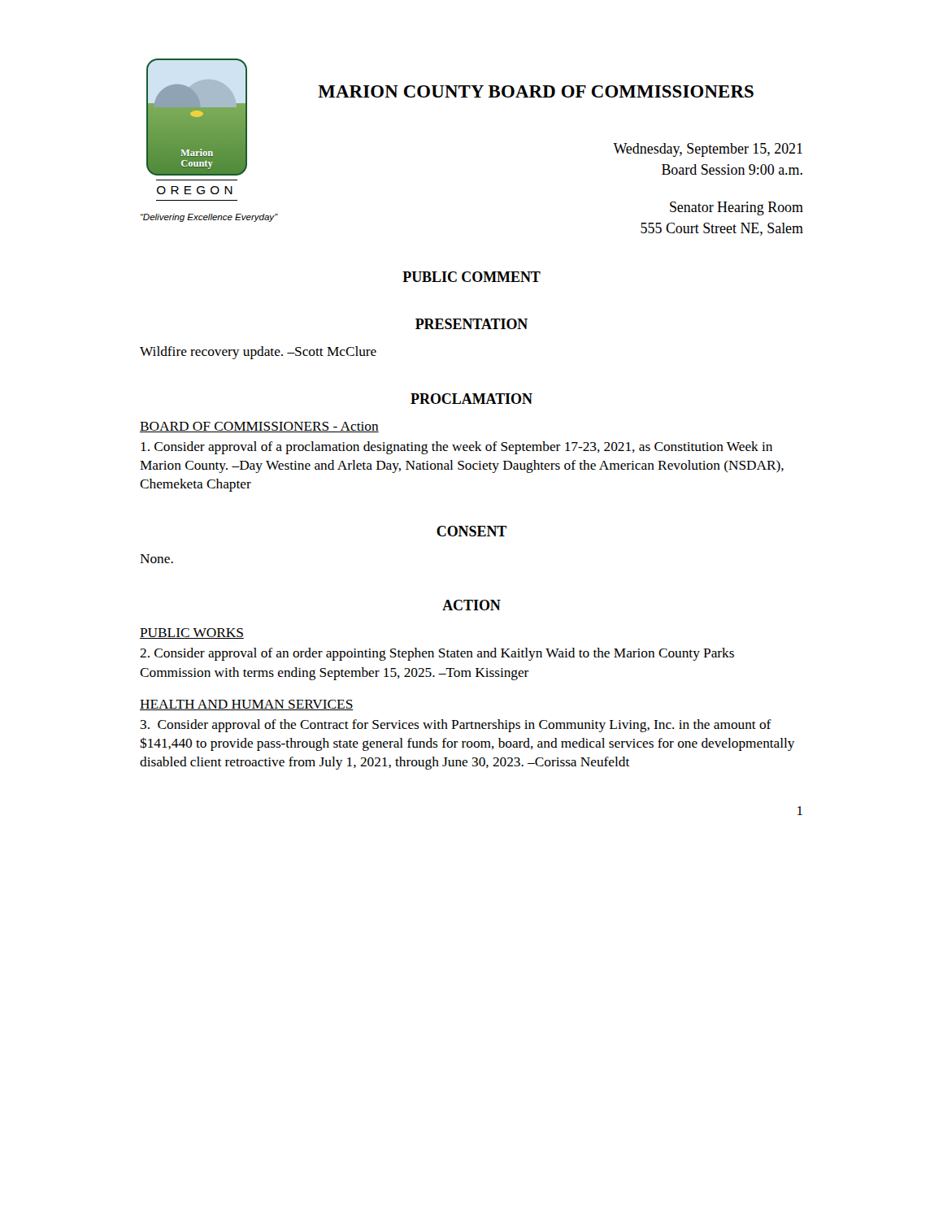Marion
County
OREGON
“Delivering Excellence Everyday”
MARION COUNTY BOARD OF COMMISSIONERS
Wednesday, September 15, 2021
Board Session 9:00 a.m.
Senator Hearing Room
555 Court Street NE, Salem
PUBLIC COMMENT
PRESENTATION
Wildfire recovery update. –Scott McClure
PROCLAMATION
BOARD OF COMMISSIONERS - Action
1. Consider approval of a proclamation designating the week of September 17-23, 2021, as Constitution Week in Marion County. –Day Westine and Arleta Day, National Society Daughters of the American Revolution (NSDAR), Chemeketa Chapter
CONSENT
None.
ACTION
PUBLIC WORKS
2. Consider approval of an order appointing Stephen Staten and Kaitlyn Waid to the Marion County Parks Commission with terms ending September 15, 2025. –Tom Kissinger
HEALTH AND HUMAN SERVICES
3. Consider approval of the Contract for Services with Partnerships in Community Living, Inc. in the amount of $141,440 to provide pass-through state general funds for room, board, and medical services for one developmentally disabled client retroactive from July 1, 2021, through June 30, 2023. –Corissa Neufeldt
1